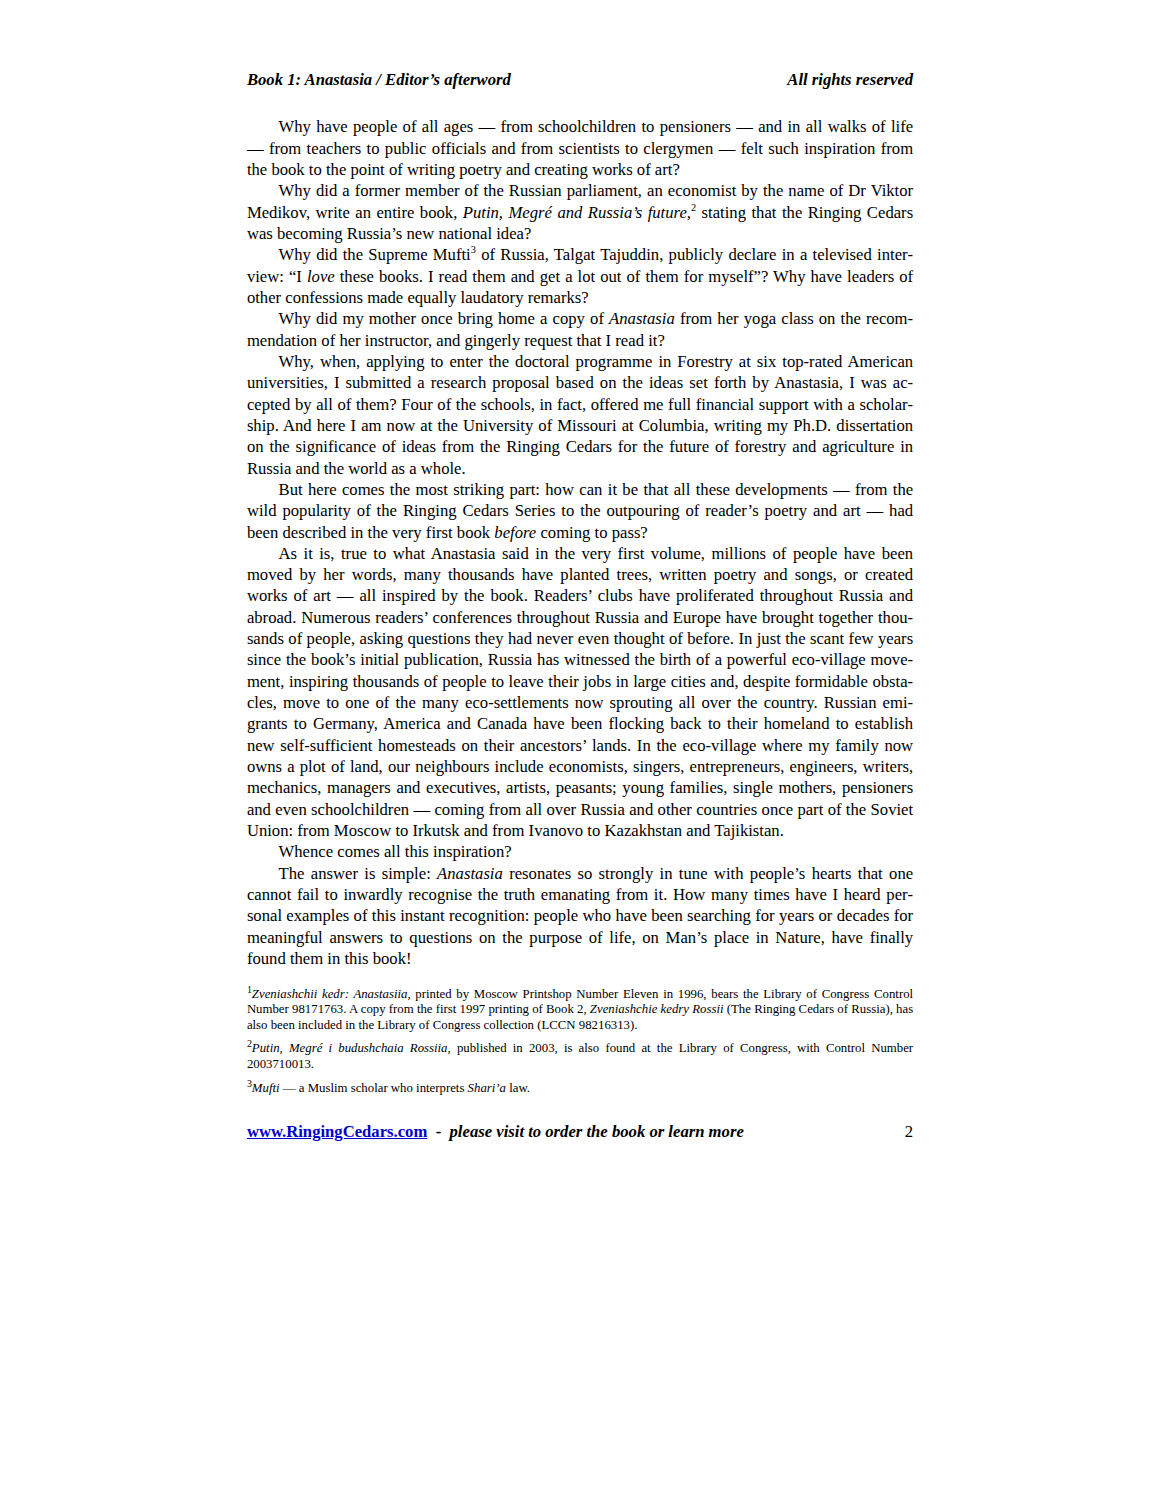Book 1: Anastasia / Editor’s afterword All rights reserved
Why have people of all ages — from schoolchildren to pensioners — and in all walks of life — from teachers to public officials and from scientists to clergymen — felt such inspiration from the book to the point of writing poetry and creating works of art?
Why did a former member of the Russian parliament, an economist by the name of Dr Viktor Medikov, write an entire book, Putin, Megré and Russia’s future,2 stating that the Ringing Cedars was becoming Russia’s new national idea?
Why did the Supreme Mufti3 of Russia, Talgat Tajuddin, publicly declare in a televised interview: “I love these books. I read them and get a lot out of them for myself”? Why have leaders of other confessions made equally laudatory remarks?
Why did my mother once bring home a copy of Anastasia from her yoga class on the recommendation of her instructor, and gingerly request that I read it?
Why, when, applying to enter the doctoral programme in Forestry at six top-rated American universities, I submitted a research proposal based on the ideas set forth by Anastasia, I was accepted by all of them? Four of the schools, in fact, offered me full financial support with a scholarship. And here I am now at the University of Missouri at Columbia, writing my Ph.D. dissertation on the significance of ideas from the Ringing Cedars for the future of forestry and agriculture in Russia and the world as a whole.
But here comes the most striking part: how can it be that all these developments — from the wild popularity of the Ringing Cedars Series to the outpouring of reader’s poetry and art — had been described in the very first book before coming to pass?
As it is, true to what Anastasia said in the very first volume, millions of people have been moved by her words, many thousands have planted trees, written poetry and songs, or created works of art — all inspired by the book. Readers’ clubs have proliferated throughout Russia and abroad. Numerous readers’ conferences throughout Russia and Europe have brought together thousands of people, asking questions they had never even thought of before. In just the scant few years since the book’s initial publication, Russia has witnessed the birth of a powerful eco-village movement, inspiring thousands of people to leave their jobs in large cities and, despite formidable obstacles, move to one of the many eco-settlements now sprouting all over the country. Russian emigrants to Germany, America and Canada have been flocking back to their homeland to establish new self-sufficient homesteads on their ancestors’ lands. In the eco-village where my family now owns a plot of land, our neighbours include economists, singers, entrepreneurs, engineers, writers, mechanics, managers and executives, artists, peasants; young families, single mothers, pensioners and even schoolchildren — coming from all over Russia and other countries once part of the Soviet Union: from Moscow to Irkutsk and from Ivanovo to Kazakhstan and Tajikistan.
Whence comes all this inspiration?
The answer is simple: Anastasia resonates so strongly in tune with people’s hearts that one cannot fail to inwardly recognise the truth emanating from it. How many times have I heard personal examples of this instant recognition: people who have been searching for years or decades for meaningful answers to questions on the purpose of life, on Man’s place in Nature, have finally found them in this book!
1Zveniashchii kedr: Anastasiia, printed by Moscow Printshop Number Eleven in 1996, bears the Library of Congress Control Number 98171763. A copy from the first 1997 printing of Book 2, Zveniashchie kedry Rossii (The Ringing Cedars of Russia), has also been included in the Library of Congress collection (LCCN 98216313).
2Putin, Megré i budushchaia Rossiia, published in 2003, is also found at the Library of Congress, with Control Number 2003710013.
3Mufti — a Muslim scholar who interprets Shari’a law.
www.RingingCedars.com - please visit to order the book or learn more 2